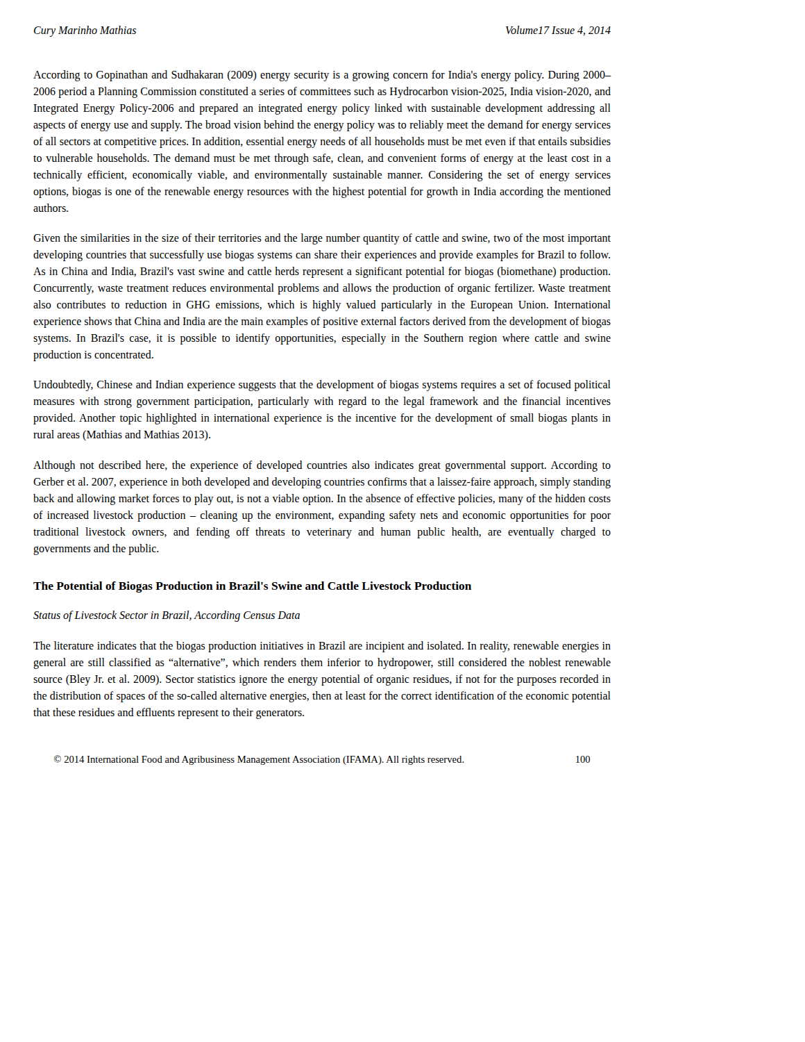Cury Marinho Mathias Volume17 Issue 4, 2014
According to Gopinathan and Sudhakaran (2009) energy security is a growing concern for India's energy policy. During 2000–2006 period a Planning Commission constituted a series of committees such as Hydrocarbon vision-2025, India vision-2020, and Integrated Energy Policy-2006 and prepared an integrated energy policy linked with sustainable development addressing all aspects of energy use and supply. The broad vision behind the energy policy was to reliably meet the demand for energy services of all sectors at competitive prices. In addition, essential energy needs of all households must be met even if that entails subsidies to vulnerable households. The demand must be met through safe, clean, and convenient forms of energy at the least cost in a technically efficient, economically viable, and environmentally sustainable manner. Considering the set of energy services options, biogas is one of the renewable energy resources with the highest potential for growth in India according the mentioned authors.
Given the similarities in the size of their territories and the large number quantity of cattle and swine, two of the most important developing countries that successfully use biogas systems can share their experiences and provide examples for Brazil to follow. As in China and India, Brazil's vast swine and cattle herds represent a significant potential for biogas (biomethane) production. Concurrently, waste treatment reduces environmental problems and allows the production of organic fertilizer. Waste treatment also contributes to reduction in GHG emissions, which is highly valued particularly in the European Union. International experience shows that China and India are the main examples of positive external factors derived from the development of biogas systems. In Brazil's case, it is possible to identify opportunities, especially in the Southern region where cattle and swine production is concentrated.
Undoubtedly, Chinese and Indian experience suggests that the development of biogas systems requires a set of focused political measures with strong government participation, particularly with regard to the legal framework and the financial incentives provided. Another topic highlighted in international experience is the incentive for the development of small biogas plants in rural areas (Mathias and Mathias 2013).
Although not described here, the experience of developed countries also indicates great governmental support. According to Gerber et al. 2007, experience in both developed and developing countries confirms that a laissez-faire approach, simply standing back and allowing market forces to play out, is not a viable option. In the absence of effective policies, many of the hidden costs of increased livestock production – cleaning up the environment, expanding safety nets and economic opportunities for poor traditional livestock owners, and fending off threats to veterinary and human public health, are eventually charged to governments and the public.
The Potential of Biogas Production in Brazil's Swine and Cattle Livestock Production
Status of Livestock Sector in Brazil, According Census Data
The literature indicates that the biogas production initiatives in Brazil are incipient and isolated. In reality, renewable energies in general are still classified as “alternative”, which renders them inferior to hydropower, still considered the noblest renewable source (Bley Jr. et al. 2009). Sector statistics ignore the energy potential of organic residues, if not for the purposes recorded in the distribution of spaces of the so-called alternative energies, then at least for the correct identification of the economic potential that these residues and effluents represent to their generators.
© 2014 International Food and Agribusiness Management Association (IFAMA). All rights reserved. 100